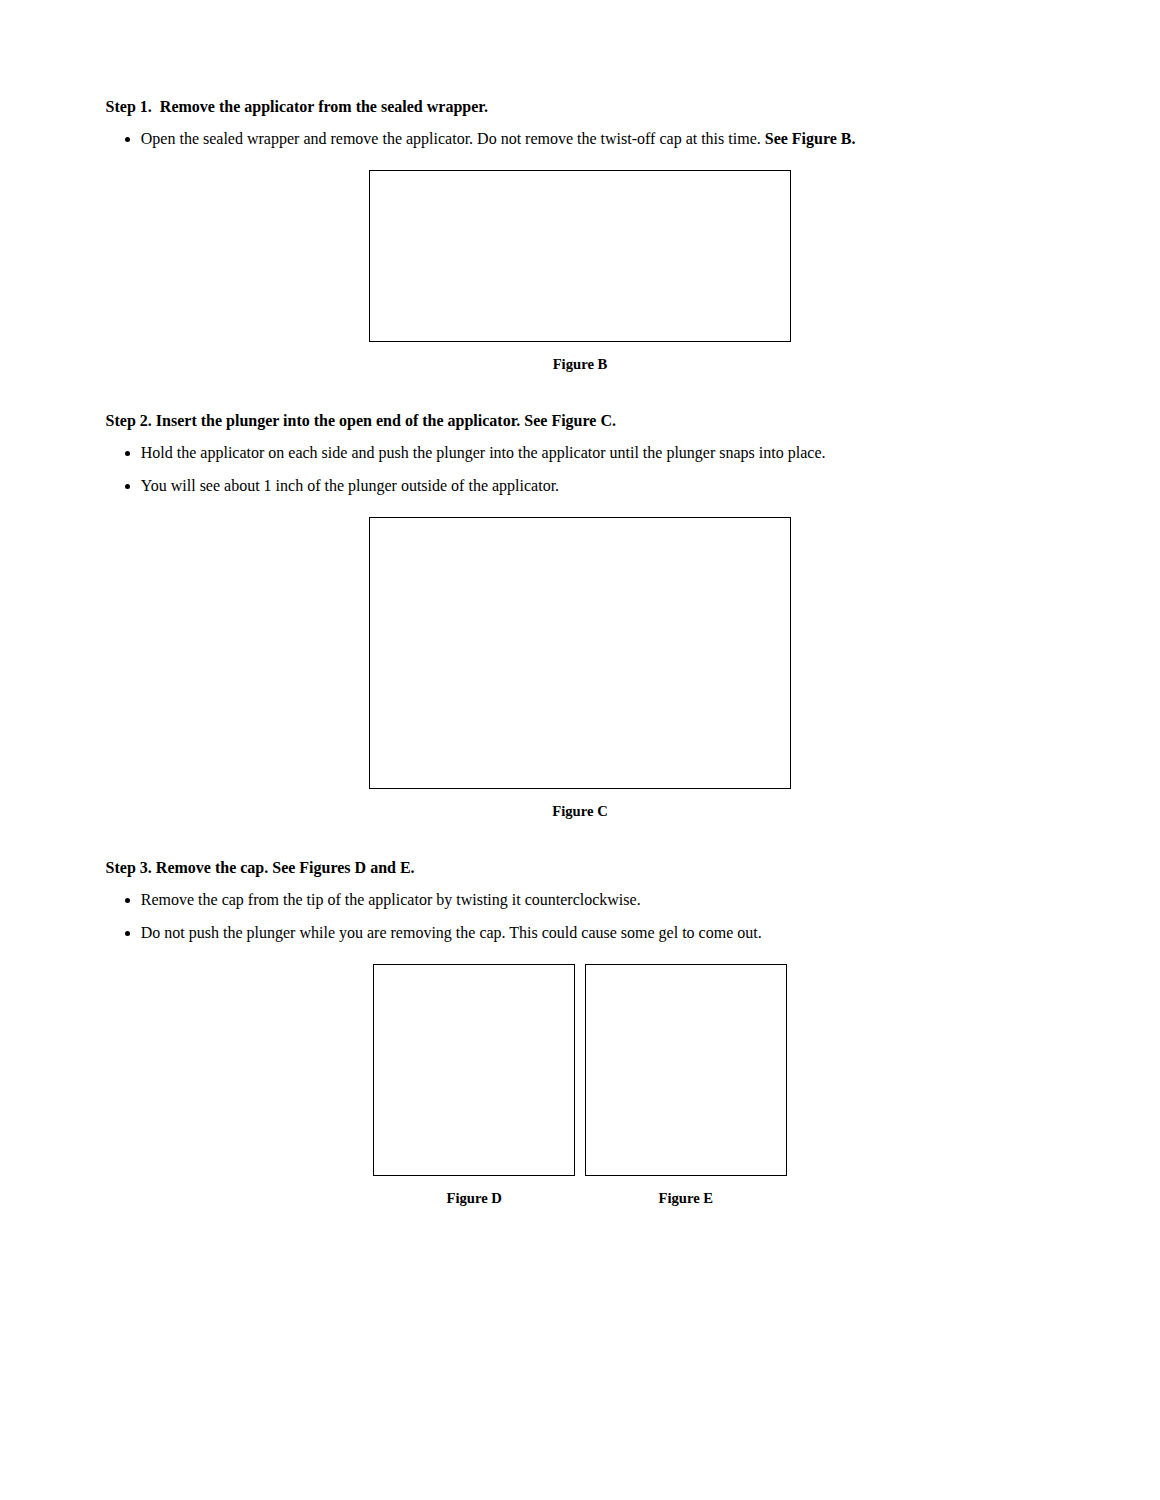Step 1. Remove the applicator from the sealed wrapper.
Open the sealed wrapper and remove the applicator. Do not remove the twist-off cap at this time. See Figure B.
Figure B
Step 2. Insert the plunger into the open end of the applicator. See Figure C.
Hold the applicator on each side and push the plunger into the applicator until the plunger snaps into place.
You will see about 1 inch of the plunger outside of the applicator.
Figure C
Step 3. Remove the cap. See Figures D and E.
Remove the cap from the tip of the applicator by twisting it counterclockwise.
Do not push the plunger while you are removing the cap. This could cause some gel to come out.
Figure D
Figure E